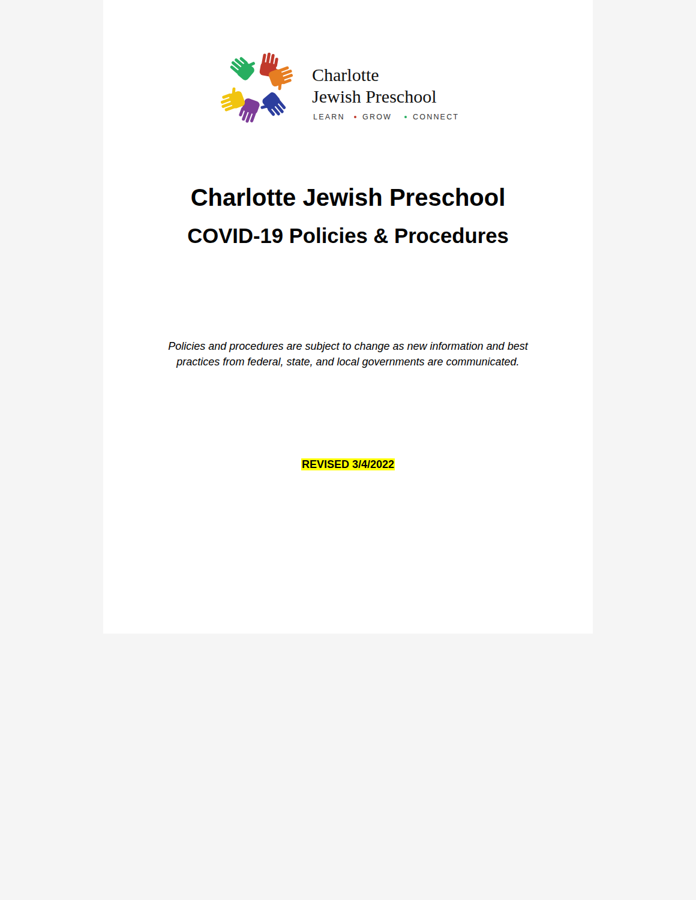Charlotte Jewish Preschool LEARN GROW CONNECT
Charlotte Jewish Preschool
COVID-19 Policies & Procedures
Policies and procedures are subject to change as new information and best practices from federal, state, and local governments are communicated.
REVISED 3/4/2022